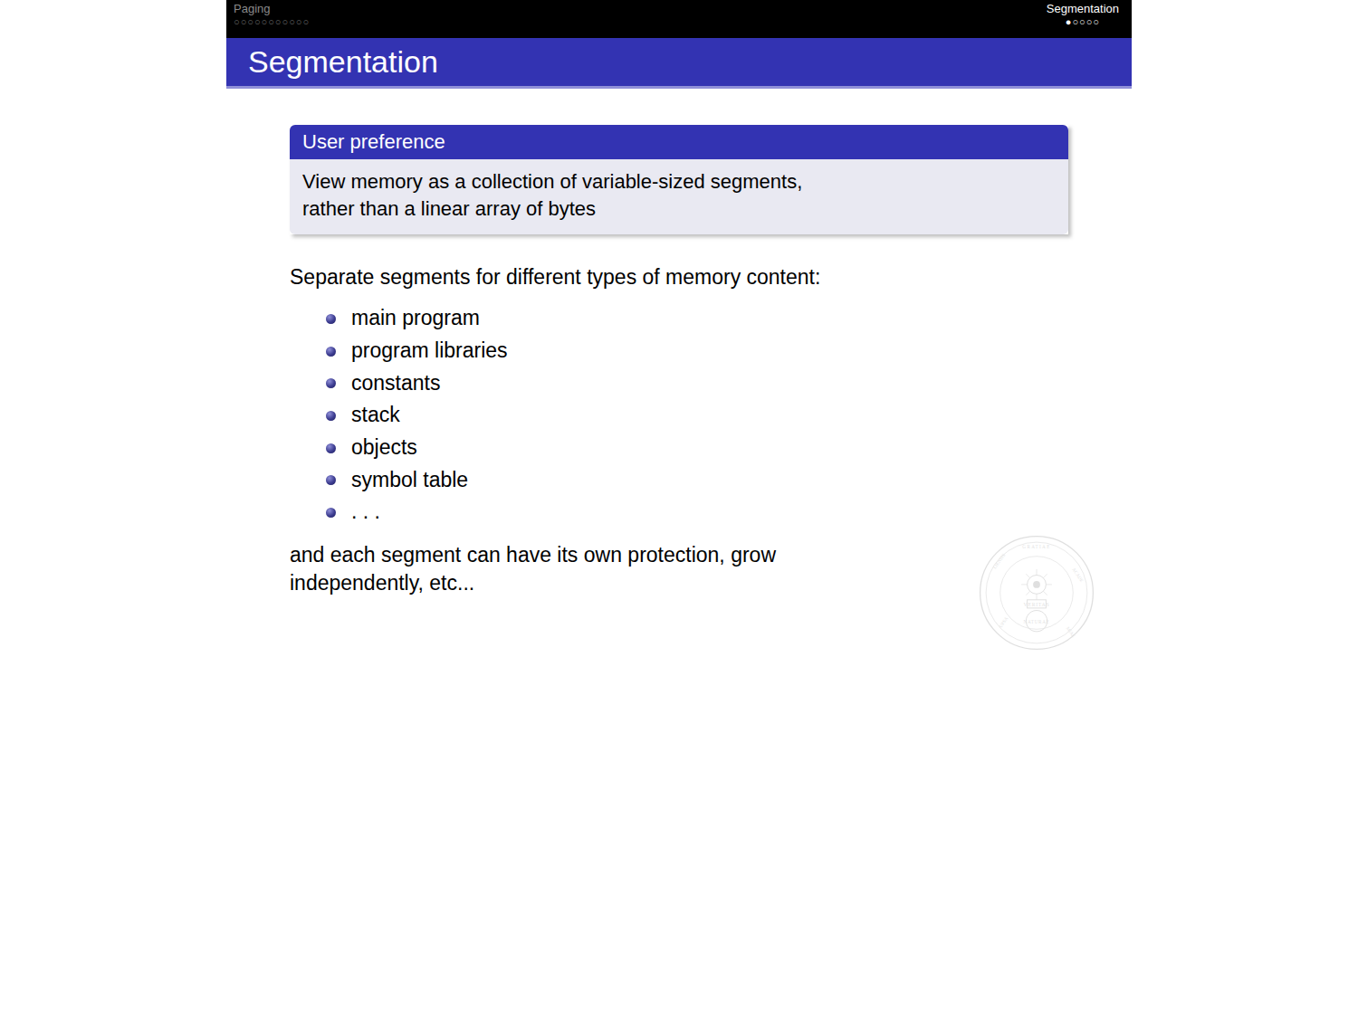Paging
○○○○○○○○○○○
Segmentation
●○○○○
Segmentation
User preference
View memory as a collection of variable-sized segments,
rather than a linear array of bytes
Separate segments for different types of memory content:
main program
program libraries
constants
stack
objects
symbol table
. . .
and each segment can have its own protection, grow
independently, etc...
VERITAS NATURAE GRATIAE LIENSIS ACADE UPSA MIAE